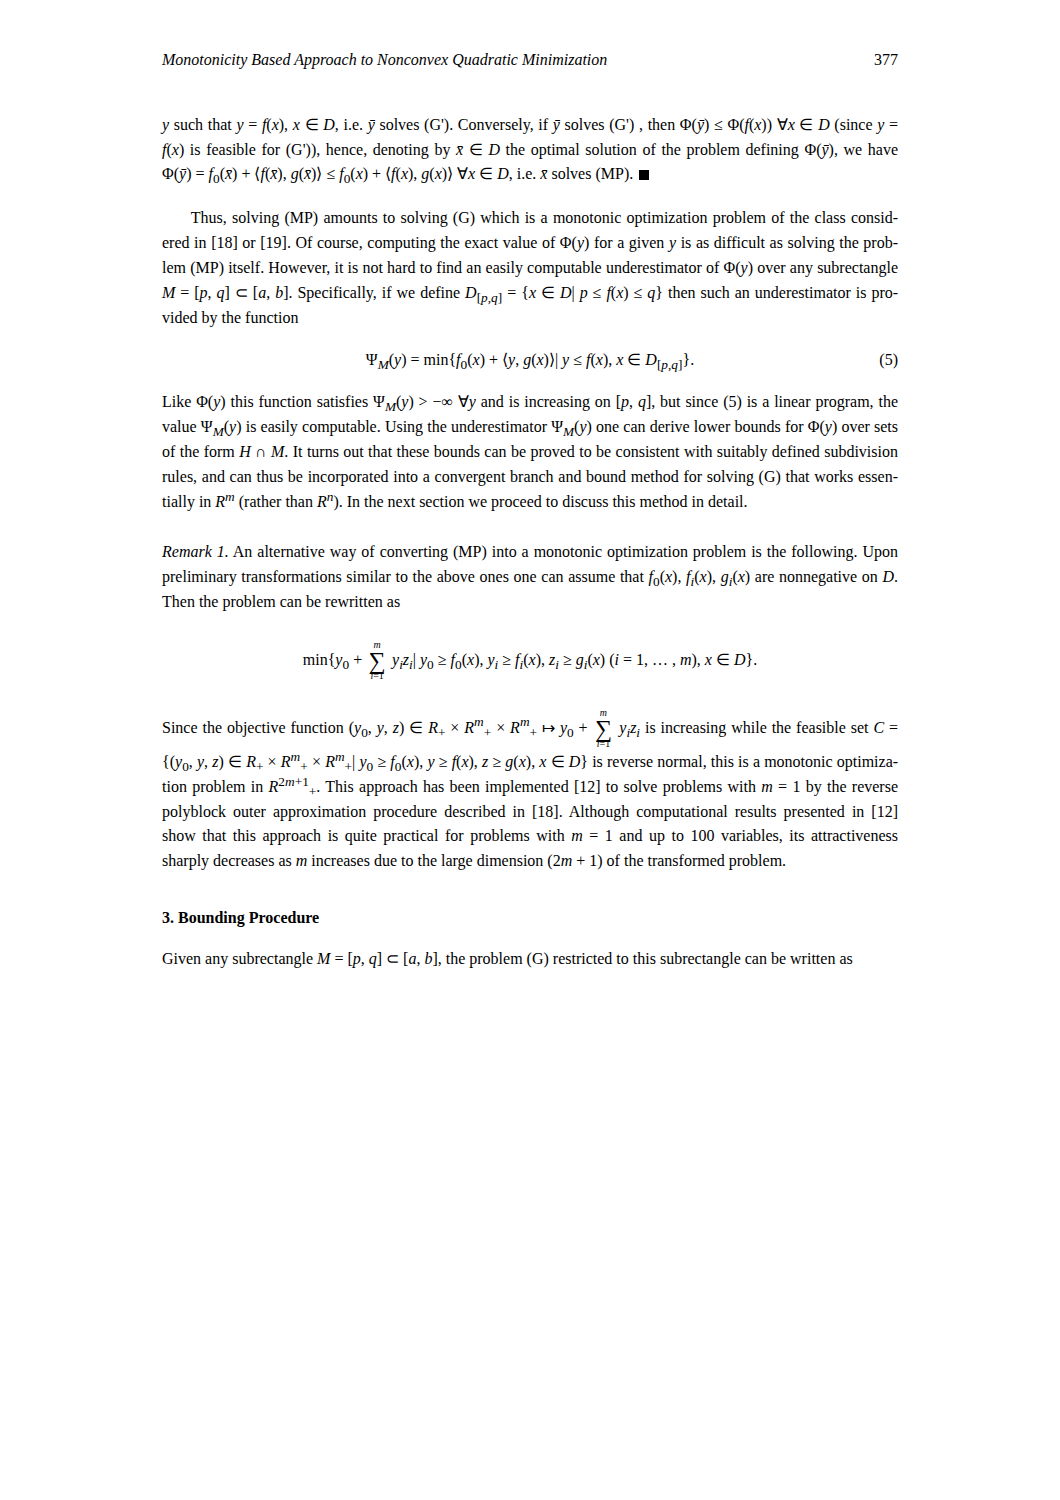Monotonicity Based Approach to Nonconvex Quadratic Minimization 377
y such that y = f(x), x ∈ D, i.e. ȳ solves (G'). Conversely, if ȳ solves (G') , then Φ(ȳ) ≤ Φ(f(x)) ∀x ∈ D (since y = f(x) is feasible for (G')), hence, denoting by x̄ ∈ D the optimal solution of the problem defining Φ(ȳ), we have Φ(ȳ) = f0(x̄) + ⟨f(x̄), g(x̄)⟩ ≤ f0(x) + ⟨f(x), g(x)⟩ ∀x ∈ D, i.e. x̄ solves (MP).
Thus, solving (MP) amounts to solving (G) which is a monotonic optimization problem of the class considered in [18] or [19]. Of course, computing the exact value of Φ(y) for a given y is as difficult as solving the problem (MP) itself. However, it is not hard to find an easily computable underestimator of Φ(y) over any subrectangle M = [p, q] ⊂ [a, b]. Specifically, if we define D[p,q] = {x ∈ D| p ≤ f(x) ≤ q} then such an underestimator is provided by the function
ΨM(y) = min{f0(x) + ⟨y, g(x)⟩| y ≤ f(x), x ∈ D[p,q]}. (5)
Like Φ(y) this function satisfies ΨM(y) > −∞ ∀y and is increasing on [p, q], but since (5) is a linear program, the value ΨM(y) is easily computable. Using the underestimator ΨM(y) one can derive lower bounds for Φ(y) over sets of the form H ∩ M. It turns out that these bounds can be proved to be consistent with suitably defined subdivision rules, and can thus be incorporated into a convergent branch and bound method for solving (G) that works essentially in Rm (rather than Rn). In the next section we proceed to discuss this method in detail.
Remark 1. An alternative way of converting (MP) into a monotonic optimization problem is the following. Upon preliminary transformations similar to the above ones one can assume that f0(x), fi(x), gi(x) are nonnegative on D. Then the problem can be rewritten as
min{y0 + m∑i=1 yizi| y0 ≥ f0(x), yi ≥ fi(x), zi ≥ gi(x) (i = 1, … , m), x ∈ D}.
Since the objective function (y0, y, z) ∈ R+ × Rm+ × Rm+ ↦ y0 + m∑i=1 yizi is increasing while the feasible set C = {(y0, y, z) ∈ R+ × Rm+ × Rm+| y0 ≥ f0(x), y ≥ f(x), z ≥ g(x), x ∈ D} is reverse normal, this is a monotonic optimization problem in R2m+1+. This approach has been implemented [12] to solve problems with m = 1 by the reverse polyblock outer approximation procedure described in [18]. Although computational results presented in [12] show that this approach is quite practical for problems with m = 1 and up to 100 variables, its attractiveness sharply decreases as m increases due to the large dimension (2m + 1) of the transformed problem.
3. Bounding Procedure
Given any subrectangle M = [p, q] ⊂ [a, b], the problem (G) restricted to this subrectangle can be written as